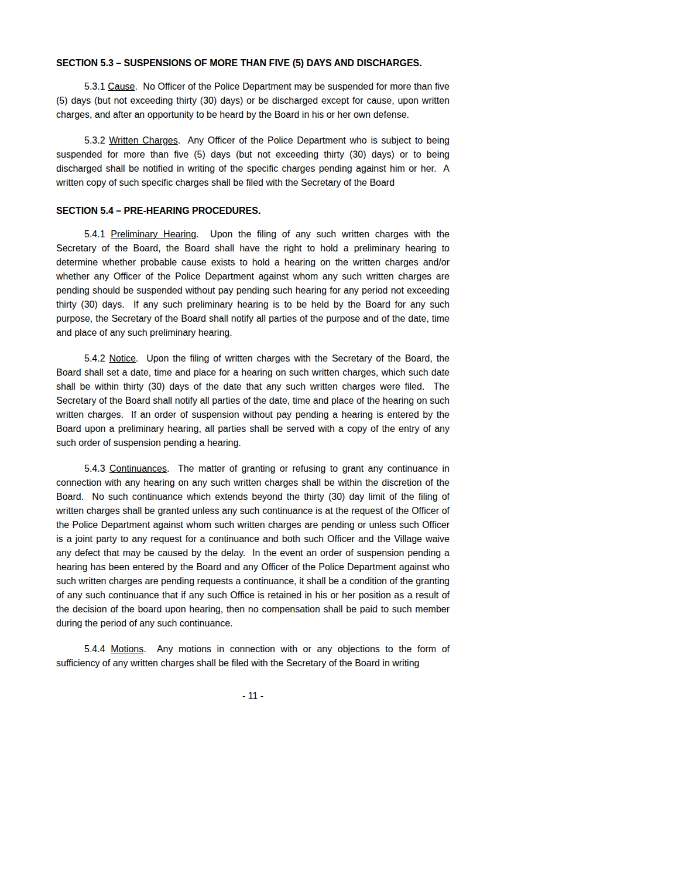SECTION 5.3 – SUSPENSIONS OF MORE THAN FIVE (5) DAYS AND DISCHARGES.
5.3.1 Cause. No Officer of the Police Department may be suspended for more than five (5) days (but not exceeding thirty (30) days) or be discharged except for cause, upon written charges, and after an opportunity to be heard by the Board in his or her own defense.
5.3.2 Written Charges. Any Officer of the Police Department who is subject to being suspended for more than five (5) days (but not exceeding thirty (30) days) or to being discharged shall be notified in writing of the specific charges pending against him or her. A written copy of such specific charges shall be filed with the Secretary of the Board
SECTION 5.4 – PRE-HEARING PROCEDURES.
5.4.1 Preliminary Hearing. Upon the filing of any such written charges with the Secretary of the Board, the Board shall have the right to hold a preliminary hearing to determine whether probable cause exists to hold a hearing on the written charges and/or whether any Officer of the Police Department against whom any such written charges are pending should be suspended without pay pending such hearing for any period not exceeding thirty (30) days. If any such preliminary hearing is to be held by the Board for any such purpose, the Secretary of the Board shall notify all parties of the purpose and of the date, time and place of any such preliminary hearing.
5.4.2 Notice. Upon the filing of written charges with the Secretary of the Board, the Board shall set a date, time and place for a hearing on such written charges, which such date shall be within thirty (30) days of the date that any such written charges were filed. The Secretary of the Board shall notify all parties of the date, time and place of the hearing on such written charges. If an order of suspension without pay pending a hearing is entered by the Board upon a preliminary hearing, all parties shall be served with a copy of the entry of any such order of suspension pending a hearing.
5.4.3 Continuances. The matter of granting or refusing to grant any continuance in connection with any hearing on any such written charges shall be within the discretion of the Board. No such continuance which extends beyond the thirty (30) day limit of the filing of written charges shall be granted unless any such continuance is at the request of the Officer of the Police Department against whom such written charges are pending or unless such Officer is a joint party to any request for a continuance and both such Officer and the Village waive any defect that may be caused by the delay. In the event an order of suspension pending a hearing has been entered by the Board and any Officer of the Police Department against who such written charges are pending requests a continuance, it shall be a condition of the granting of any such continuance that if any such Office is retained in his or her position as a result of the decision of the board upon hearing, then no compensation shall be paid to such member during the period of any such continuance.
5.4.4 Motions. Any motions in connection with or any objections to the form of sufficiency of any written charges shall be filed with the Secretary of the Board in writing
- 11 -